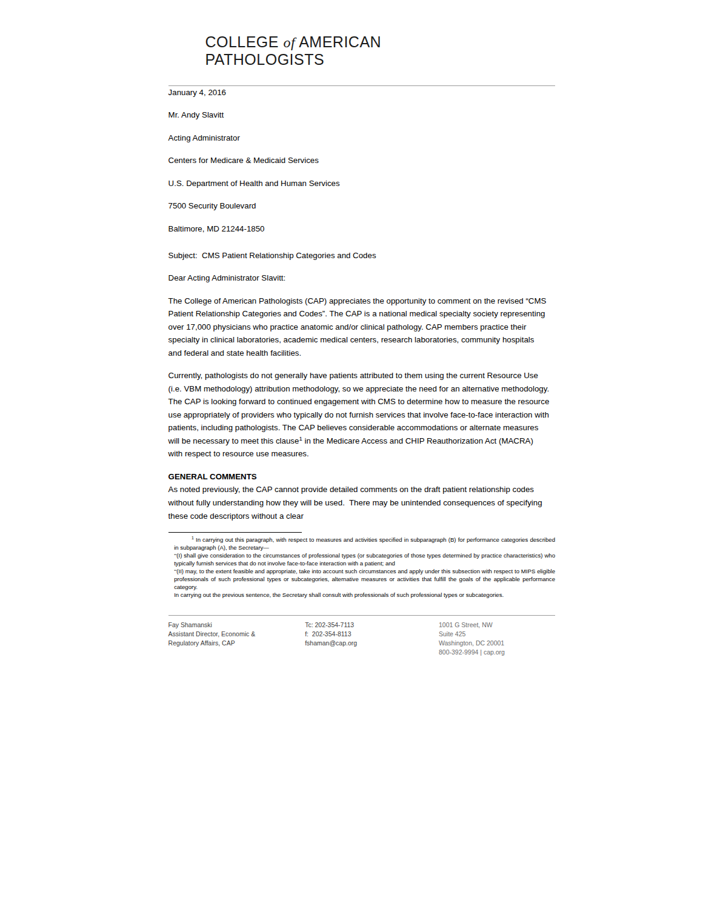COLLEGE of AMERICAN
PATHOLOGISTS
January 4, 2016
Mr. Andy Slavitt
Acting Administrator
Centers for Medicare & Medicaid Services
U.S. Department of Health and Human Services
7500 Security Boulevard
Baltimore, MD 21244-1850
Subject: CMS Patient Relationship Categories and Codes
Dear Acting Administrator Slavitt:
The College of American Pathologists (CAP) appreciates the opportunity to comment on the revised “CMS Patient Relationship Categories and Codes”. The CAP is a national medical specialty society representing over 17,000 physicians who practice anatomic and/or clinical pathology. CAP members practice their specialty in clinical laboratories, academic medical centers, research laboratories, community hospitals and federal and state health facilities.
Currently, pathologists do not generally have patients attributed to them using the current Resource Use (i.e. VBM methodology) attribution methodology, so we appreciate the need for an alternative methodology. The CAP is looking forward to continued engagement with CMS to determine how to measure the resource use appropriately of providers who typically do not furnish services that involve face-to-face interaction with patients, including pathologists. The CAP believes considerable accommodations or alternate measures will be necessary to meet this clause1 in the Medicare Access and CHIP Reauthorization Act (MACRA) with respect to resource use measures.
GENERAL COMMENTS
As noted previously, the CAP cannot provide detailed comments on the draft patient relationship codes without fully understanding how they will be used. There may be unintended consequences of specifying these code descriptors without a clear
1 In carrying out this paragraph, with respect to measures and activities specified in subparagraph (B) for performance categories described in subparagraph (A), the Secretary—
‘‘(I) shall give consideration to the circumstances of professional types (or subcategories of those types determined by practice characteristics) who typically furnish services that do not involve face-to-face interaction with a patient; and
‘‘(II) may, to the extent feasible and appropriate, take into account such circumstances and apply under this subsection with respect to MIPS eligible professionals of such professional types or subcategories, alternative measures or activities that fulfill the goals of the applicable performance category.
In carrying out the previous sentence, the Secretary shall consult with professionals of such professional types or subcategories.
Fay Shamanski
Assistant Director, Economic &
Regulatory Affairs, CAP
Tc: 202-354-7113
f: 202-354-8113
fshaman@cap.org
1001 G Street, NW
Suite 425
Washington, DC 20001
800-392-9994 | cap.org